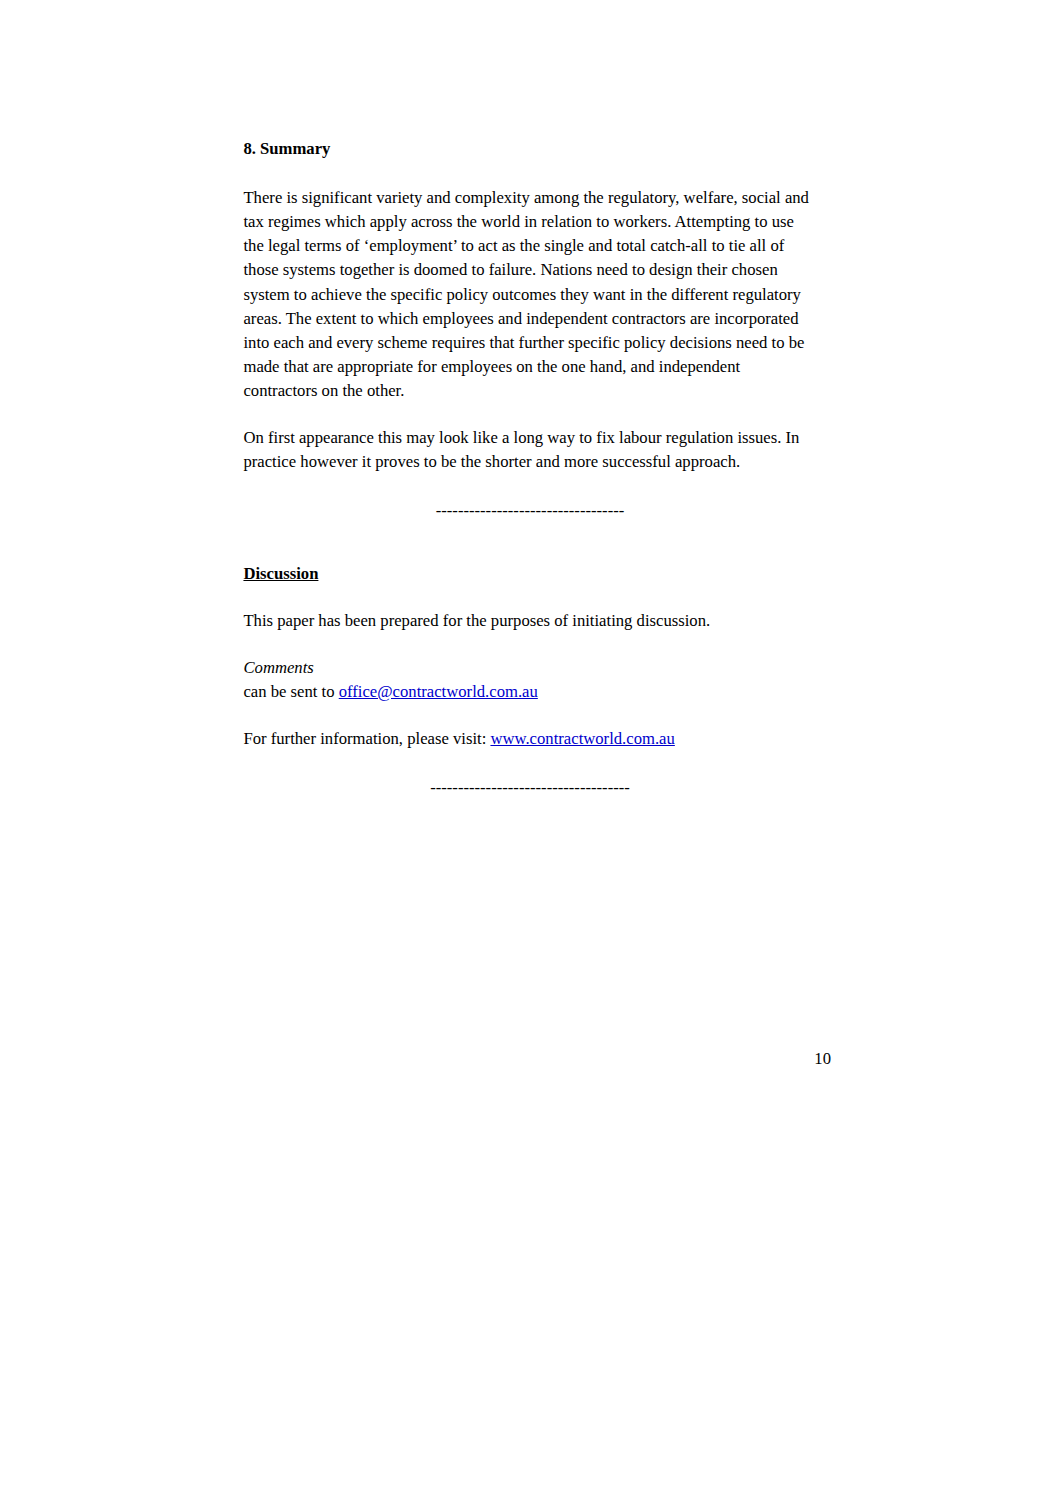8. Summary
There is significant variety and complexity among the regulatory, welfare, social and tax regimes which apply across the world in relation to workers. Attempting to use the legal terms of ‘employment’ to act as the single and total catch-all to tie all of those systems together is doomed to failure. Nations need to design their chosen system to achieve the specific policy outcomes they want in the different regulatory areas. The extent to which employees and independent contractors are incorporated into each and every scheme requires that further specific policy decisions need to be made that are appropriate for employees on the one hand, and independent contractors on the other.
On first appearance this may look like a long way to fix labour regulation issues. In practice however it proves to be the shorter and more successful approach.
----------------------------------
Discussion
This paper has been prepared for the purposes of initiating discussion.
Comments
can be sent to office@contractworld.com.au
For further information, please visit: www.contractworld.com.au
------------------------------------
10